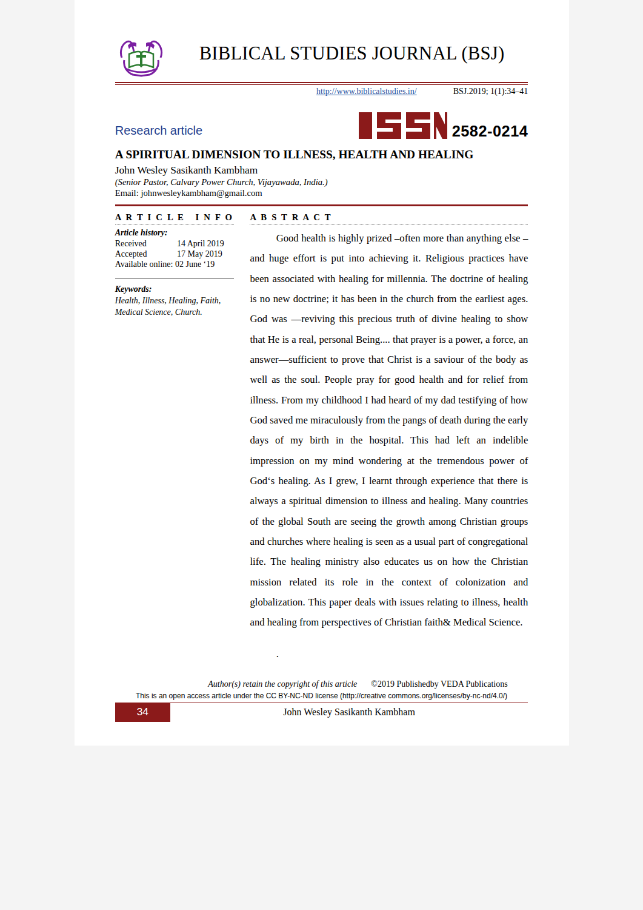BIBLICAL STUDIES JOURNAL (BSJ)
http://www.biblicalstudies.in/ BSJ.2019; 1(1):34–41
Research article
2582-0214
A SPIRITUAL DIMENSION TO ILLNESS, HEALTH AND HEALING
John Wesley Sasikanth Kambham
(Senior Pastor, Calvary Power Church, Vijayawada, India.)
Email: johnwesleykambham@gmail.com
A R T I C L E I N F O
Article history:
| Received | 14 April 2019 |
| Accepted | 17 May 2019 |
Available online: 02 June ‘19
Keywords:
Health, Illness, Healing, Faith, Medical Science, Church.
A B S T R A C T
Good health is highly prized –often more than anything else – and huge effort is put into achieving it. Religious practices have been associated with healing for millennia. The doctrine of healing is no new doctrine; it has been in the church from the earliest ages. God was ―reviving this precious truth of divine healing to show that He is a real, personal Being.... that prayer is a power, a force, an answer—sufficient to prove that Christ is a saviour of the body as well as the soul. People pray for good health and for relief from illness. From my childhood I had heard of my dad testifying of how God saved me miraculously from the pangs of death during the early days of my birth in the hospital. This had left an indelible impression on my mind wondering at the tremendous power of God‘s healing. As I grew, I learnt through experience that there is always a spiritual dimension to illness and healing. Many countries of the global South are seeing the growth among Christian groups and churches where healing is seen as a usual part of congregational life. The healing ministry also educates us on how the Christian mission related its role in the context of colonization and globalization. This paper deals with issues relating to illness, health and healing from perspectives of Christian faith& Medical Science.
.
Author(s) retain the copyright of this article ©2019 Publishedby VEDA Publications
This is an open access article under the CC BY-NC-ND license (http://creative commons.org/licenses/by-nc-nd/4.0/)
34
John Wesley Sasikanth Kambham